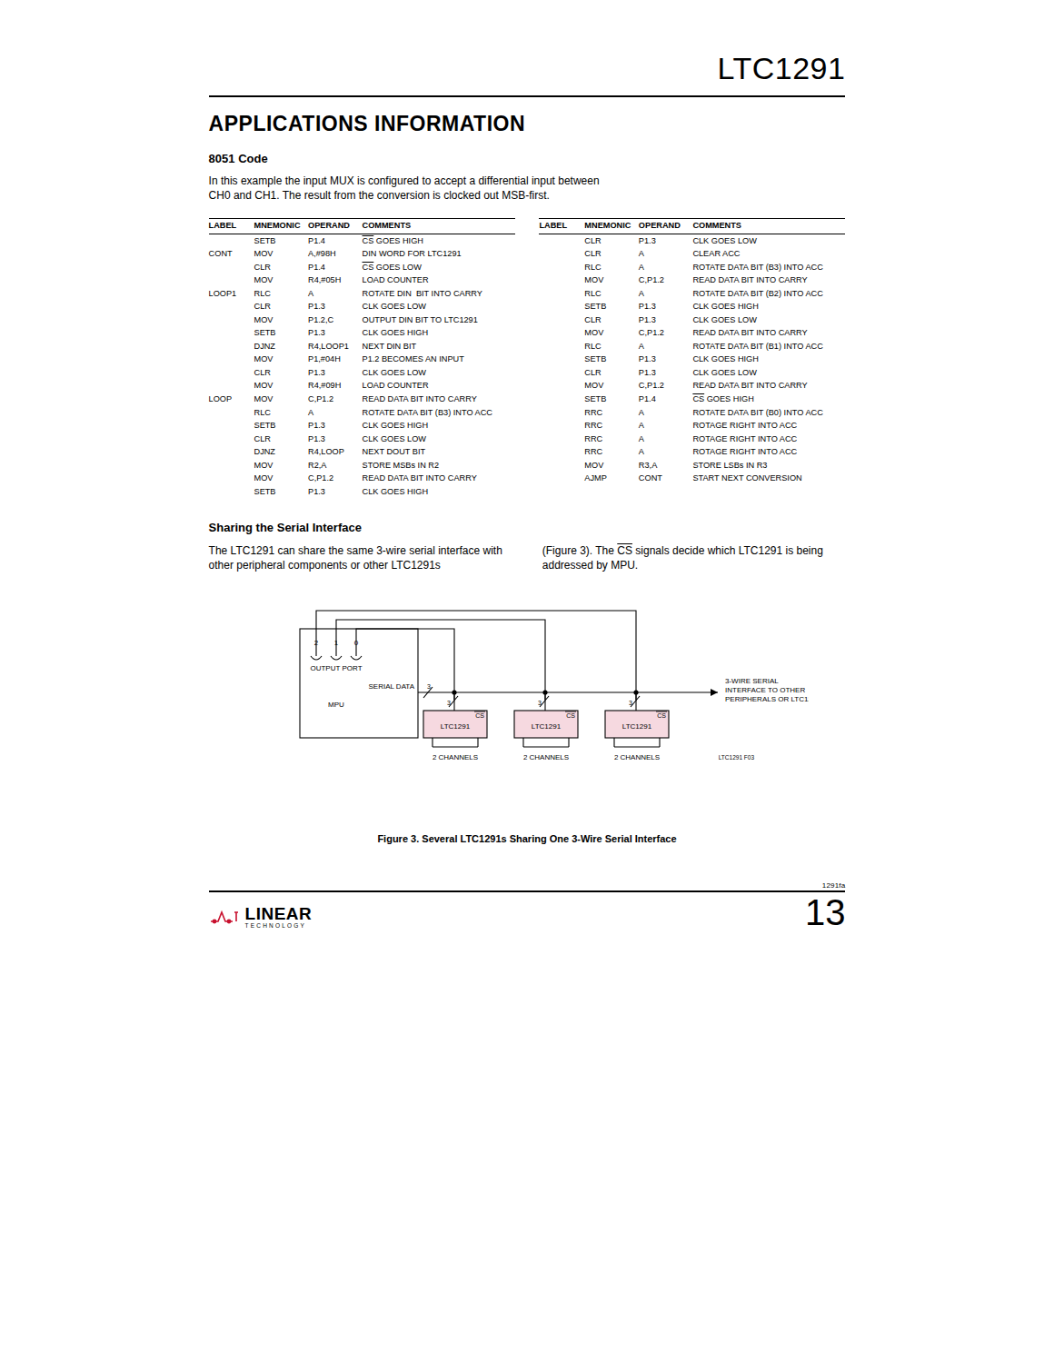LTC1291
APPLICATIONS INFORMATION
8051 Code
In this example the input MUX is configured to accept a differential input between CH0 and CH1. The result from the conversion is clocked out MSB-first.
| LABEL | MNEMONIC | OPERAND | COMMENTS |
| --- | --- | --- | --- |
| | SETB | P1.4 | CS GOES HIGH |
| CONT | MOV | A,#98H | DIN WORD FOR LTC1291 |
| | CLR | P1.4 | CS GOES LOW |
| | MOV | R4,#05H | LOAD COUNTER |
| LOOP1 | RLC | A | ROTATE DIN BIT INTO CARRY |
| | CLR | P1.3 | CLK GOES LOW |
| | MOV | P1.2,C | OUTPUT DIN BIT TO LTC1291 |
| | SETB | P1.3 | CLK GOES HIGH |
| | DJNZ | R4,LOOP1 | NEXT DIN BIT |
| | MOV | P1,#04H | P1.2 BECOMES AN INPUT |
| | CLR | P1.3 | CLK GOES LOW |
| | MOV | R4,#09H | LOAD COUNTER |
| LOOP | MOV | C,P1.2 | READ DATA BIT INTO CARRY |
| | RLC | A | ROTATE DATA BIT (B3) INTO ACC |
| | SETB | P1.3 | CLK GOES HIGH |
| | CLR | P1.3 | CLK GOES LOW |
| | DJNZ | R4,LOOP | NEXT DOUT BIT |
| | MOV | R2,A | STORE MSBs IN R2 |
| | MOV | C,P1.2 | READ DATA BIT INTO CARRY |
| | SETB | P1.3 | CLK GOES HIGH |
| LABEL | MNEMONIC | OPERAND | COMMENTS |
| --- | --- | --- | --- |
| | CLR | P1.3 | CLK GOES LOW |
| | CLR | A | CLEAR ACC |
| | RLC | A | ROTATE DATA BIT (B3) INTO ACC |
| | MOV | C,P1.2 | READ DATA BIT INTO CARRY |
| | RLC | A | ROTATE DATA BIT (B2) INTO ACC |
| | SETB | P1.3 | CLK GOES HIGH |
| | CLR | P1.3 | CLK GOES LOW |
| | MOV | C,P1.2 | READ DATA BIT INTO CARRY |
| | RLC | A | ROTATE DATA BIT (B1) INTO ACC |
| | SETB | P1.3 | CLK GOES HIGH |
| | CLR | P1.3 | CLK GOES LOW |
| | MOV | C,P1.2 | READ DATA BIT INTO CARRY |
| | SETB | P1.4 | CS GOES HIGH |
| | RRC | A | ROTATE DATA BIT (B0) INTO ACC |
| | RRC | A | ROTAGE RIGHT INTO ACC |
| | RRC | A | ROTAGE RIGHT INTO ACC |
| | RRC | A | ROTAGE RIGHT INTO ACC |
| | MOV | R3,A | STORE LSBs IN R3 |
| | AJMP | CONT | START NEXT CONVERSION |
Sharing the Serial Interface
The LTC1291 can share the same 3-wire serial interface with other peripheral components or other LTC1291s
(Figure 3). The CS signals decide which LTC1291 is being addressed by MPU.
2 1 0 OUTPUT PORT SERIAL DATA MPU 3 3 3 3 LTC1291 LTC1291 LTC1291 CS CS CS 2 CHANNELS 2 CHANNELS 2 CHANNELS 3-WIRE SERIAL INTERFACE TO OTHER PERIPHERALS OR LTC1291s LTC1291 F03
Figure 3. Several LTC1291s Sharing One 3-Wire Serial Interface
1291fa
LINEAR TECHNOLOGY
13